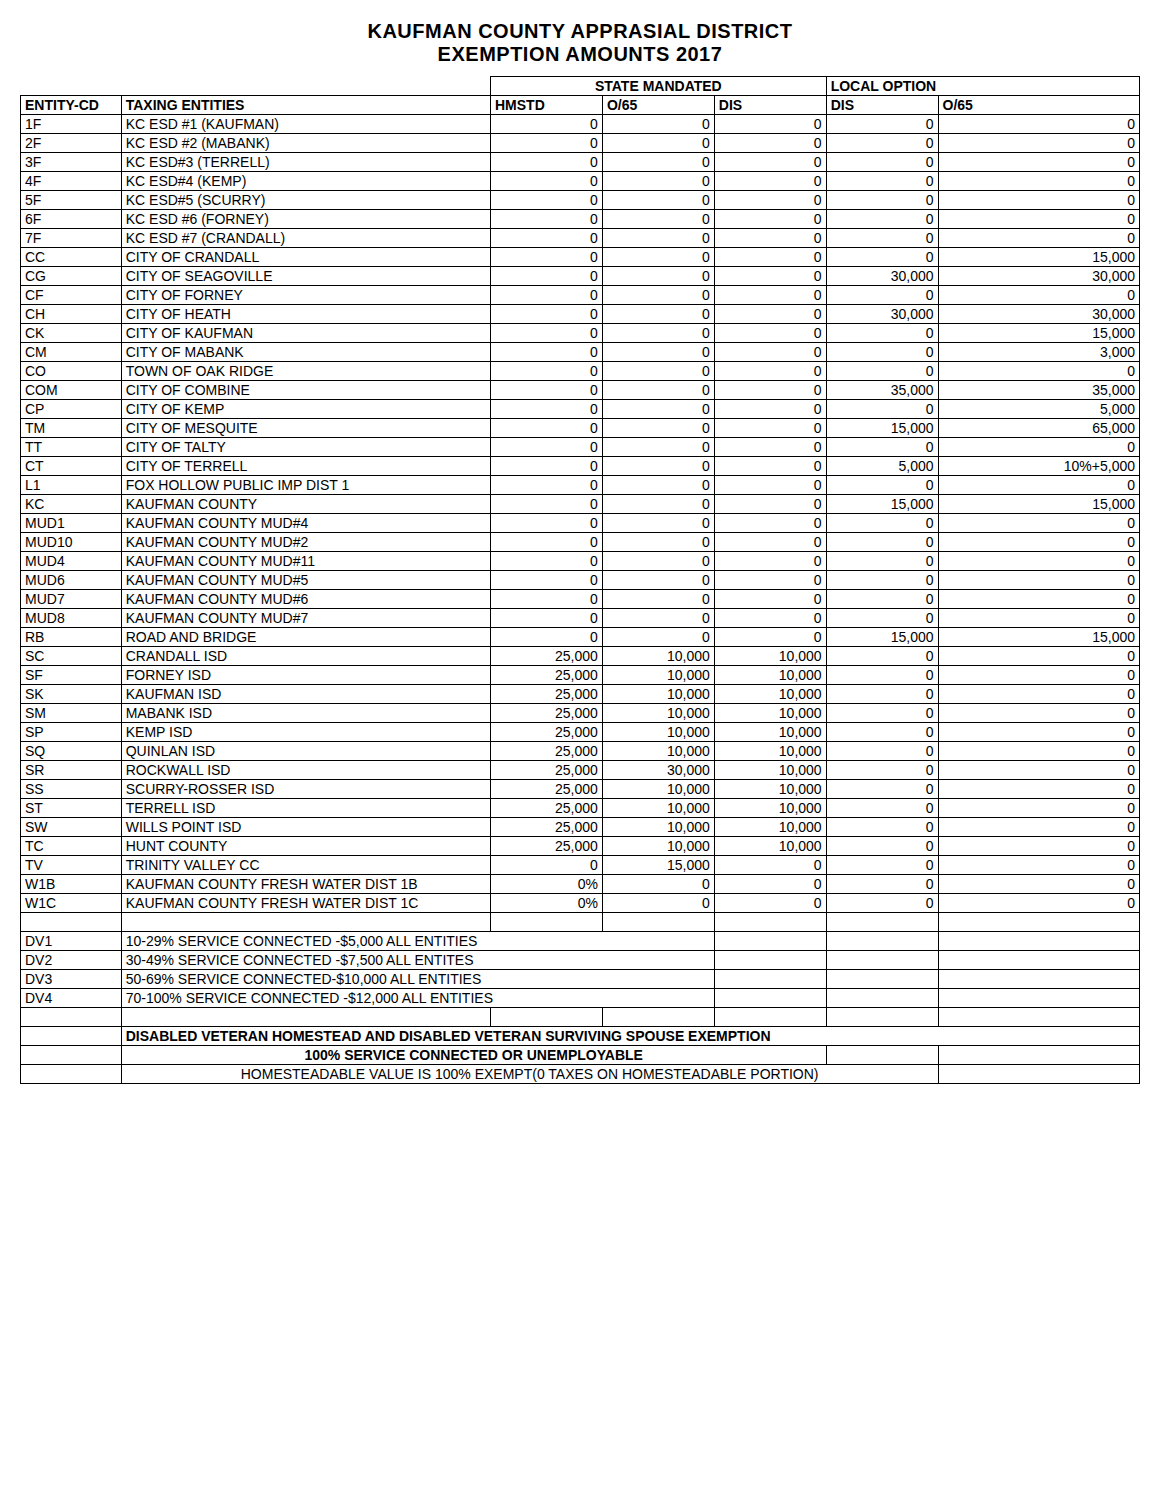KAUFMAN COUNTY APPRASIAL DISTRICT
EXEMPTION AMOUNTS 2017
| | | STATE MANDATED | LOCAL OPTION |
| ENTITY-CD | TAXING ENTITIES | HMSTD | O/65 | DIS | DIS | O/65 |
| 1F | KC ESD #1 (KAUFMAN) | 0 | 0 | 0 | 0 | 0 |
| 2F | KC ESD #2 (MABANK) | 0 | 0 | 0 | 0 | 0 |
| 3F | KC ESD#3 (TERRELL) | 0 | 0 | 0 | 0 | 0 |
| 4F | KC ESD#4 (KEMP) | 0 | 0 | 0 | 0 | 0 |
| 5F | KC ESD#5 (SCURRY) | 0 | 0 | 0 | 0 | 0 |
| 6F | KC ESD #6 (FORNEY) | 0 | 0 | 0 | 0 | 0 |
| 7F | KC ESD #7 (CRANDALL) | 0 | 0 | 0 | 0 | 0 |
| CC | CITY OF CRANDALL | 0 | 0 | 0 | 0 | 15,000 |
| CG | CITY OF SEAGOVILLE | 0 | 0 | 0 | 30,000 | 30,000 |
| CF | CITY OF FORNEY | 0 | 0 | 0 | 0 | 0 |
| CH | CITY OF HEATH | 0 | 0 | 0 | 30,000 | 30,000 |
| CK | CITY OF KAUFMAN | 0 | 0 | 0 | 0 | 15,000 |
| CM | CITY OF MABANK | 0 | 0 | 0 | 0 | 3,000 |
| CO | TOWN OF OAK RIDGE | 0 | 0 | 0 | 0 | 0 |
| COM | CITY OF COMBINE | 0 | 0 | 0 | 35,000 | 35,000 |
| CP | CITY OF KEMP | 0 | 0 | 0 | 0 | 5,000 |
| TM | CITY OF MESQUITE | 0 | 0 | 0 | 15,000 | 65,000 |
| TT | CITY OF TALTY | 0 | 0 | 0 | 0 | 0 |
| CT | CITY OF TERRELL | 0 | 0 | 0 | 5,000 | 10%+5,000 |
| L1 | FOX HOLLOW PUBLIC IMP DIST 1 | 0 | 0 | 0 | 0 | 0 |
| KC | KAUFMAN COUNTY | 0 | 0 | 0 | 15,000 | 15,000 |
| MUD1 | KAUFMAN COUNTY MUD#4 | 0 | 0 | 0 | 0 | 0 |
| MUD10 | KAUFMAN COUNTY MUD#2 | 0 | 0 | 0 | 0 | 0 |
| MUD4 | KAUFMAN COUNTY MUD#11 | 0 | 0 | 0 | 0 | 0 |
| MUD6 | KAUFMAN COUNTY MUD#5 | 0 | 0 | 0 | 0 | 0 |
| MUD7 | KAUFMAN COUNTY MUD#6 | 0 | 0 | 0 | 0 | 0 |
| MUD8 | KAUFMAN COUNTY MUD#7 | 0 | 0 | 0 | 0 | 0 |
| RB | ROAD AND BRIDGE | 0 | 0 | 0 | 15,000 | 15,000 |
| SC | CRANDALL ISD | 25,000 | 10,000 | 10,000 | 0 | 0 |
| SF | FORNEY ISD | 25,000 | 10,000 | 10,000 | 0 | 0 |
| SK | KAUFMAN ISD | 25,000 | 10,000 | 10,000 | 0 | 0 |
| SM | MABANK ISD | 25,000 | 10,000 | 10,000 | 0 | 0 |
| SP | KEMP ISD | 25,000 | 10,000 | 10,000 | 0 | 0 |
| SQ | QUINLAN ISD | 25,000 | 10,000 | 10,000 | 0 | 0 |
| SR | ROCKWALL ISD | 25,000 | 30,000 | 10,000 | 0 | 0 |
| SS | SCURRY-ROSSER ISD | 25,000 | 10,000 | 10,000 | 0 | 0 |
| ST | TERRELL ISD | 25,000 | 10,000 | 10,000 | 0 | 0 |
| SW | WILLS POINT ISD | 25,000 | 10,000 | 10,000 | 0 | 0 |
| TC | HUNT COUNTY | 25,000 | 10,000 | 10,000 | 0 | 0 |
| TV | TRINITY VALLEY CC | 0 | 15,000 | 0 | 0 | 0 |
| W1B | KAUFMAN COUNTY FRESH WATER DIST 1B | 0% | 0 | 0 | 0 | 0 |
| W1C | KAUFMAN COUNTY FRESH WATER DIST 1C | 0% | 0 | 0 | 0 | 0 |
| DV1 | 10-29% SERVICE CONNECTED -$5,000 ALL ENTITIES | | | |
| DV2 | 30-49% SERVICE CONNECTED -$7,500 ALL ENTITES | | | |
| DV3 | 50-69% SERVICE CONNECTED-$10,000 ALL ENTITIES | | | |
| DV4 | 70-100% SERVICE CONNECTED -$12,000 ALL ENTITIES | | | |
| | DISABLED VETERAN HOMESTEAD AND DISABLED VETERAN SURVIVING SPOUSE EXEMPTION |
| | 100% SERVICE CONNECTED OR UNEMPLOYABLE | | |
| | HOMESTEADABLE VALUE IS 100% EXEMPT(0 TAXES ON HOMESTEADABLE PORTION) | |